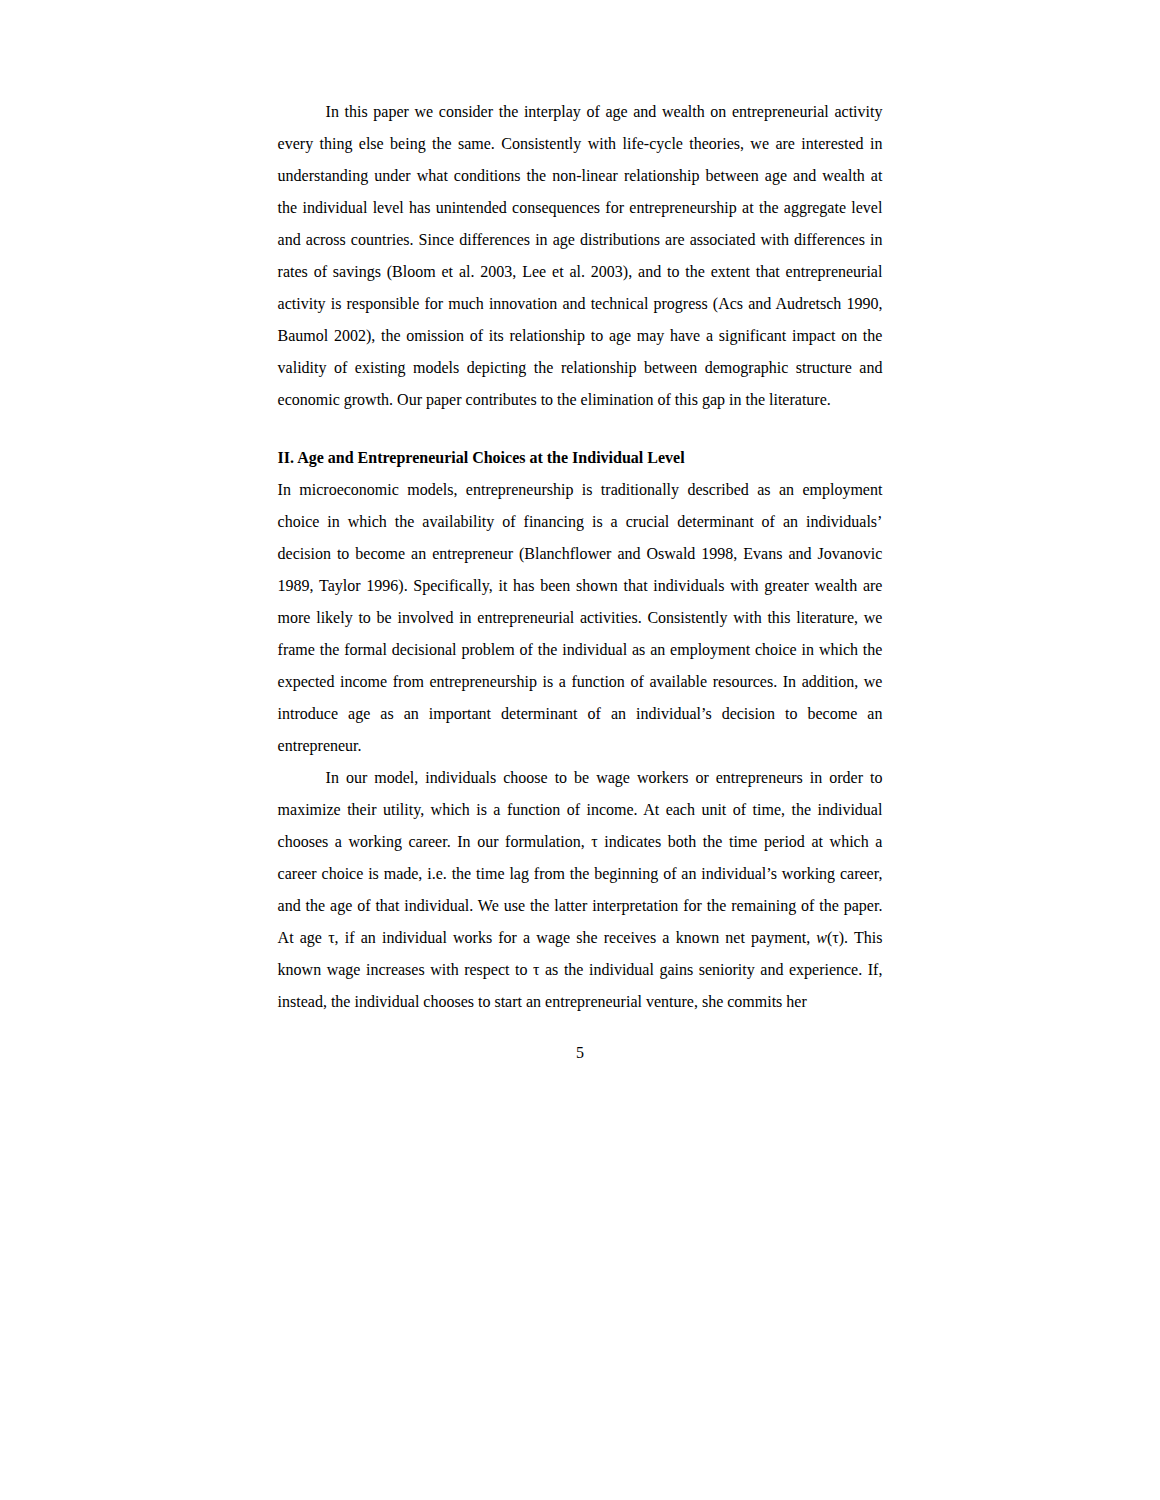In this paper we consider the interplay of age and wealth on entrepreneurial activity every thing else being the same. Consistently with life-cycle theories, we are interested in understanding under what conditions the non-linear relationship between age and wealth at the individual level has unintended consequences for entrepreneurship at the aggregate level and across countries. Since differences in age distributions are associated with differences in rates of savings (Bloom et al. 2003, Lee et al. 2003), and to the extent that entrepreneurial activity is responsible for much innovation and technical progress (Acs and Audretsch 1990, Baumol 2002), the omission of its relationship to age may have a significant impact on the validity of existing models depicting the relationship between demographic structure and economic growth. Our paper contributes to the elimination of this gap in the literature.
II. Age and Entrepreneurial Choices at the Individual Level
In microeconomic models, entrepreneurship is traditionally described as an employment choice in which the availability of financing is a crucial determinant of an individuals’ decision to become an entrepreneur (Blanchflower and Oswald 1998, Evans and Jovanovic 1989, Taylor 1996). Specifically, it has been shown that individuals with greater wealth are more likely to be involved in entrepreneurial activities. Consistently with this literature, we frame the formal decisional problem of the individual as an employment choice in which the expected income from entrepreneurship is a function of available resources. In addition, we introduce age as an important determinant of an individual’s decision to become an entrepreneur.
In our model, individuals choose to be wage workers or entrepreneurs in order to maximize their utility, which is a function of income. At each unit of time, the individual chooses a working career. In our formulation, τ indicates both the time period at which a career choice is made, i.e. the time lag from the beginning of an individual’s working career, and the age of that individual. We use the latter interpretation for the remaining of the paper. At age τ, if an individual works for a wage she receives a known net payment, w(τ). This known wage increases with respect to τ as the individual gains seniority and experience. If, instead, the individual chooses to start an entrepreneurial venture, she commits her
5